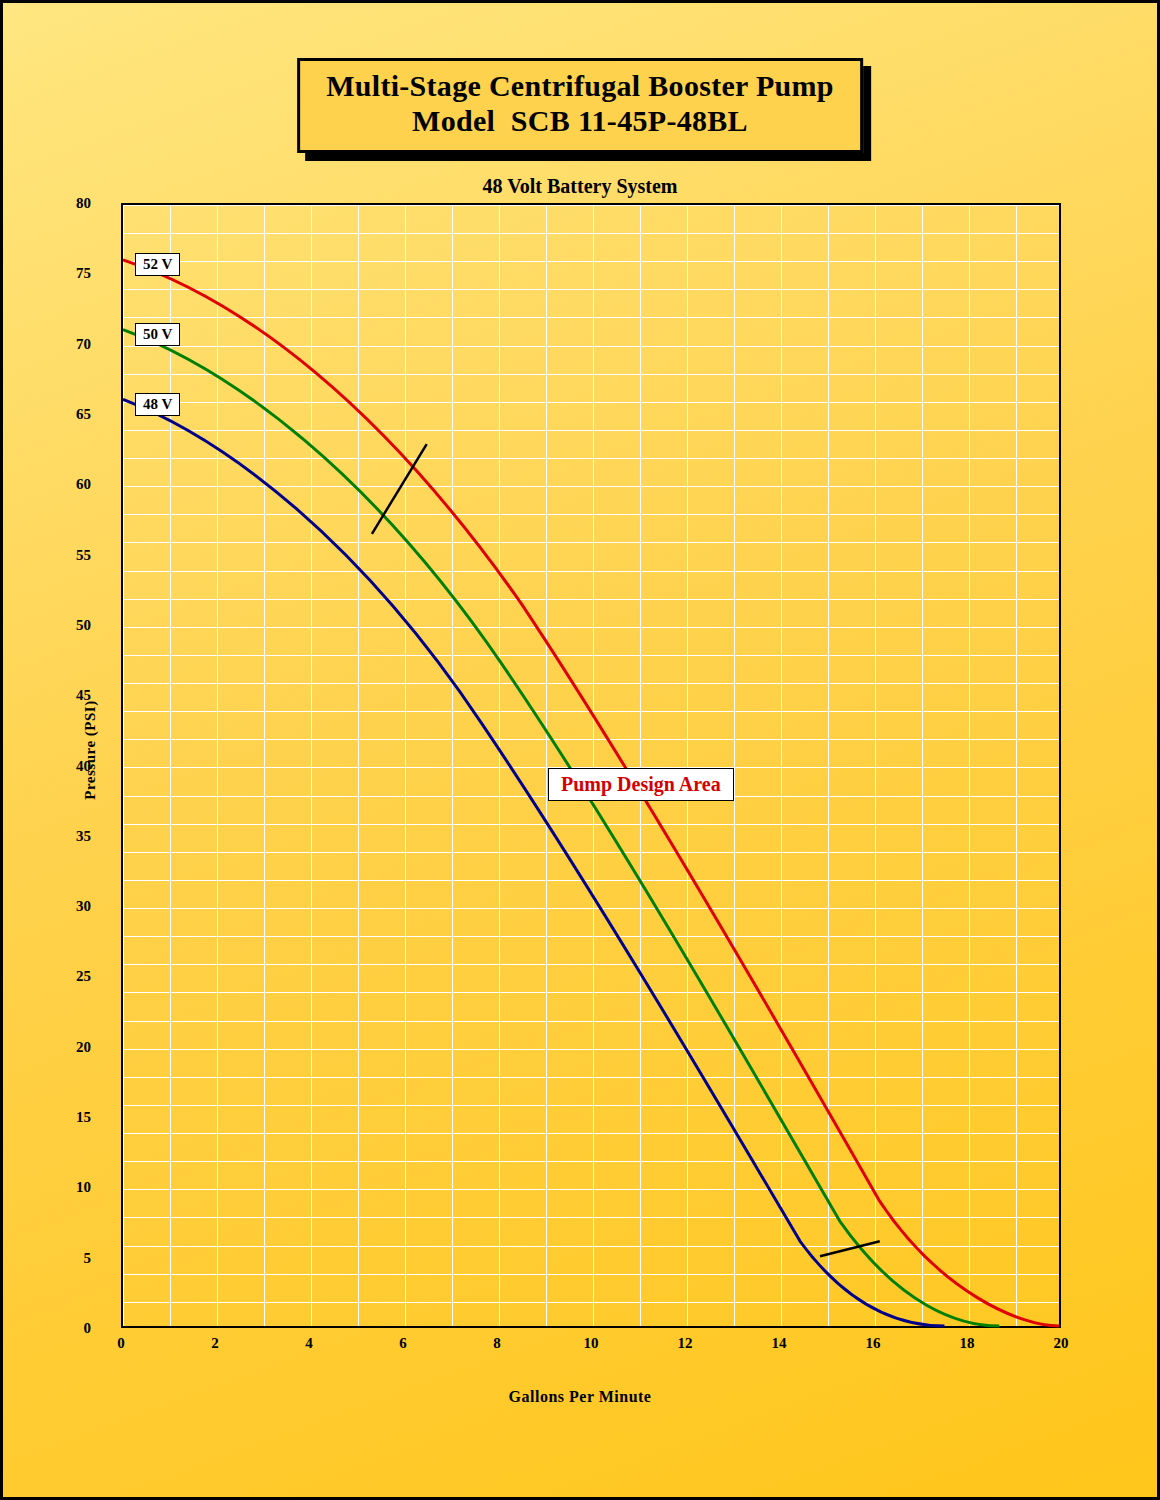Multi-Stage Centrifugal Booster Pump
Model SCB 11-45P-48BL
48 Volt Battery System
Pressure (PSI)
80
75
70
65
60
55
50
45
40
35
30
25
20
15
10
5
0
0
2
4
6
8
10
12
14
16
18
20
Gallons Per Minute
52 V
50 V
48 V
Pump Design Area